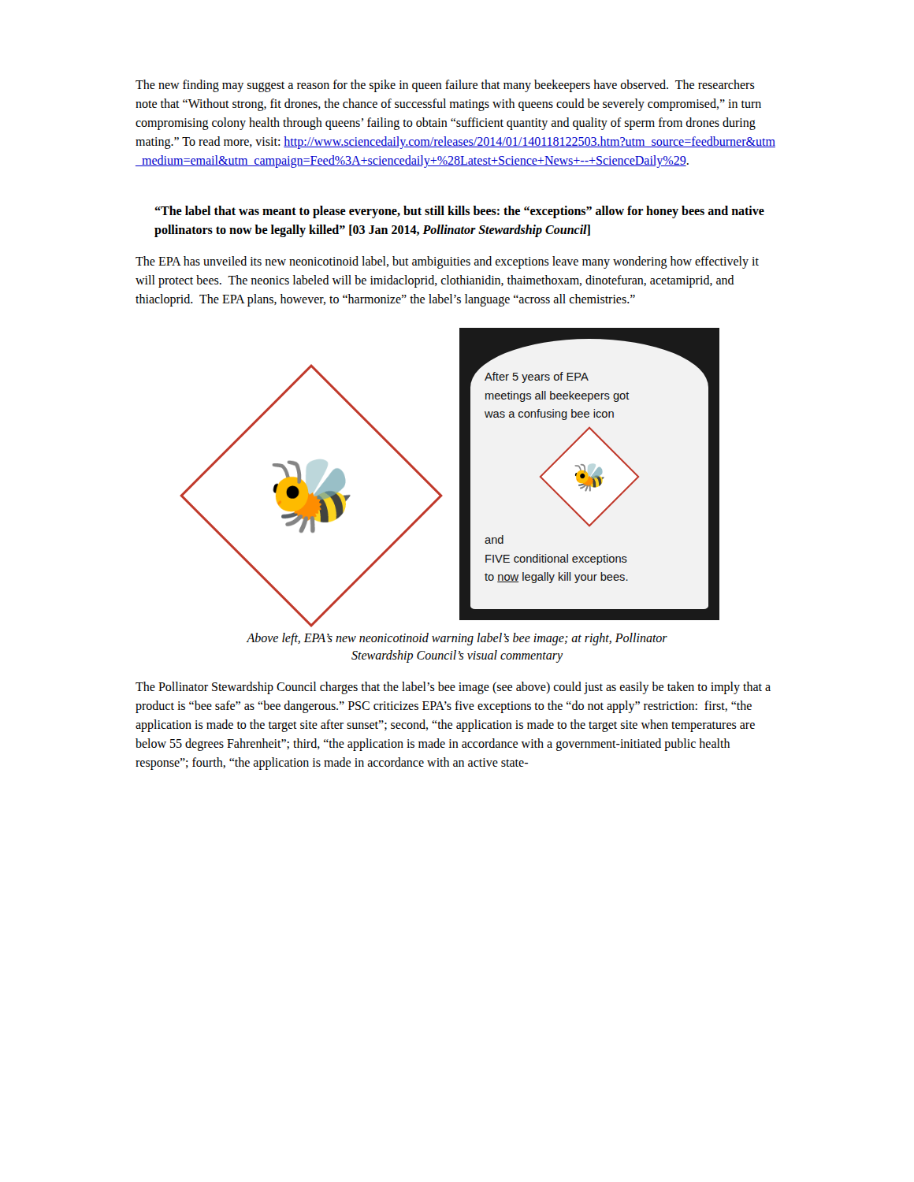The new finding may suggest a reason for the spike in queen failure that many beekeepers have observed. The researchers note that “Without strong, fit drones, the chance of successful matings with queens could be severely compromised,” in turn compromising colony health through queens’ failing to obtain “sufficient quantity and quality of sperm from drones during mating.” To read more, visit: http://www.sciencedaily.com/releases/2014/01/140118122503.htm?utm_source=feedburner&utm_medium=email&utm_campaign=Feed%3A+sciencedaily+%28Latest+Science+News+--+ScienceDaily%29.
“The label that was meant to please everyone, but still kills bees: the “exceptions” allow for honey bees and native pollinators to now be legally killed” [03 Jan 2014, Pollinator Stewardship Council]
The EPA has unveiled its new neonicotinoid label, but ambiguities and exceptions leave many wondering how effectively it will protect bees. The neonics labeled will be imidacloprid, clothianidin, thaimethoxam, dinotefuran, acetamiprid, and thiacloprid. The EPA plans, however, to “harmonize” the label’s language “across all chemistries.”
🐝
After 5 years of EPA
meetings all beekeepers got
was a confusing bee icon
🐝
and
FIVE conditional exceptions
to now legally kill your bees.
Above left, EPA’s new neonicotinoid warning label’s bee image; at right, Pollinator Stewardship Council’s visual commentary
The Pollinator Stewardship Council charges that the label’s bee image (see above) could just as easily be taken to imply that a product is “bee safe” as “bee dangerous.” PSC criticizes EPA’s five exceptions to the “do not apply” restriction: first, “the application is made to the target site after sunset”; second, “the application is made to the target site when temperatures are below 55 degrees Fahrenheit”; third, “the application is made in accordance with a government-initiated public health response”; fourth, “the application is made in accordance with an active state-